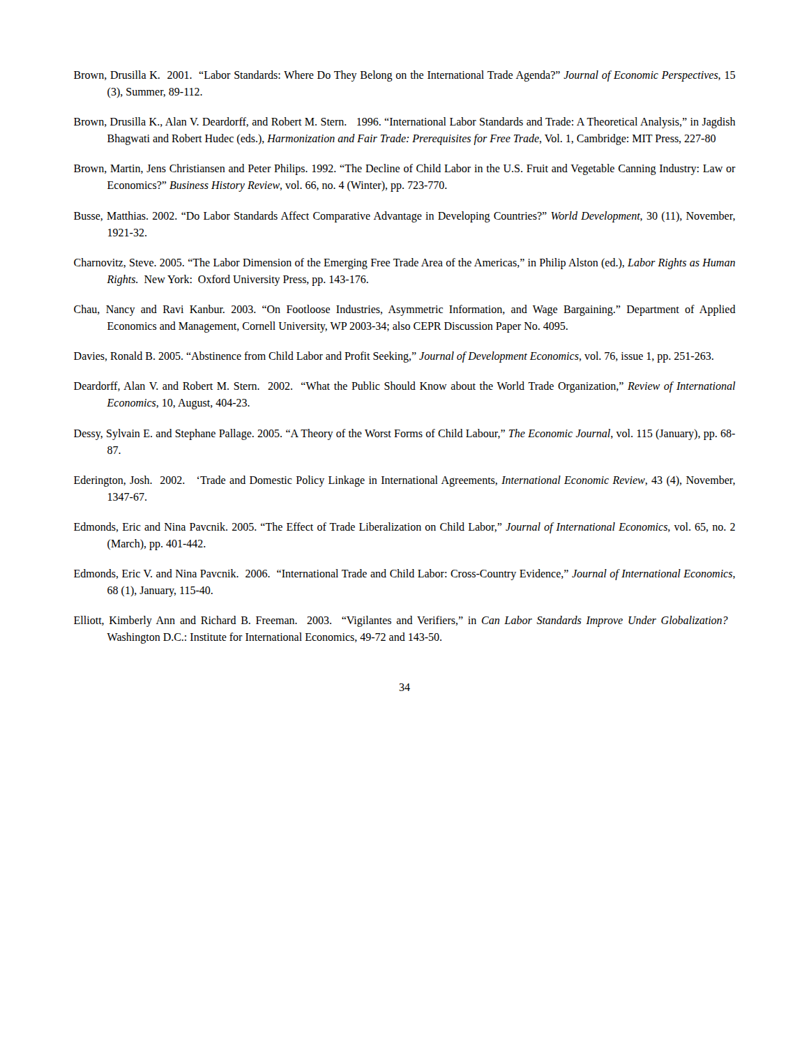Brown, Drusilla K. 2001. “Labor Standards: Where Do They Belong on the International Trade Agenda?” Journal of Economic Perspectives, 15 (3), Summer, 89-112.
Brown, Drusilla K., Alan V. Deardorff, and Robert M. Stern. 1996. “International Labor Standards and Trade: A Theoretical Analysis,” in Jagdish Bhagwati and Robert Hudec (eds.), Harmonization and Fair Trade: Prerequisites for Free Trade, Vol. 1, Cambridge: MIT Press, 227-80
Brown, Martin, Jens Christiansen and Peter Philips. 1992. “The Decline of Child Labor in the U.S. Fruit and Vegetable Canning Industry: Law or Economics?” Business History Review, vol. 66, no. 4 (Winter), pp. 723-770.
Busse, Matthias. 2002. “Do Labor Standards Affect Comparative Advantage in Developing Countries?” World Development, 30 (11), November, 1921-32.
Charnovitz, Steve. 2005. “The Labor Dimension of the Emerging Free Trade Area of the Americas,” in Philip Alston (ed.), Labor Rights as Human Rights. New York: Oxford University Press, pp. 143-176.
Chau, Nancy and Ravi Kanbur. 2003. “On Footloose Industries, Asymmetric Information, and Wage Bargaining.” Department of Applied Economics and Management, Cornell University, WP 2003-34; also CEPR Discussion Paper No. 4095.
Davies, Ronald B. 2005. “Abstinence from Child Labor and Profit Seeking,” Journal of Development Economics, vol. 76, issue 1, pp. 251-263.
Deardorff, Alan V. and Robert M. Stern. 2002. “What the Public Should Know about the World Trade Organization,” Review of International Economics, 10, August, 404-23.
Dessy, Sylvain E. and Stephane Pallage. 2005. “A Theory of the Worst Forms of Child Labour,” The Economic Journal, vol. 115 (January), pp. 68-87.
Ederington, Josh. 2002. ‘Trade and Domestic Policy Linkage in International Agreements, International Economic Review, 43 (4), November, 1347-67.
Edmonds, Eric and Nina Pavcnik. 2005. “The Effect of Trade Liberalization on Child Labor,” Journal of International Economics, vol. 65, no. 2 (March), pp. 401-442.
Edmonds, Eric V. and Nina Pavcnik. 2006. “International Trade and Child Labor: Cross-Country Evidence,” Journal of International Economics, 68 (1), January, 115-40.
Elliott, Kimberly Ann and Richard B. Freeman. 2003. “Vigilantes and Verifiers,” in Can Labor Standards Improve Under Globalization? Washington D.C.: Institute for International Economics, 49-72 and 143-50.
34